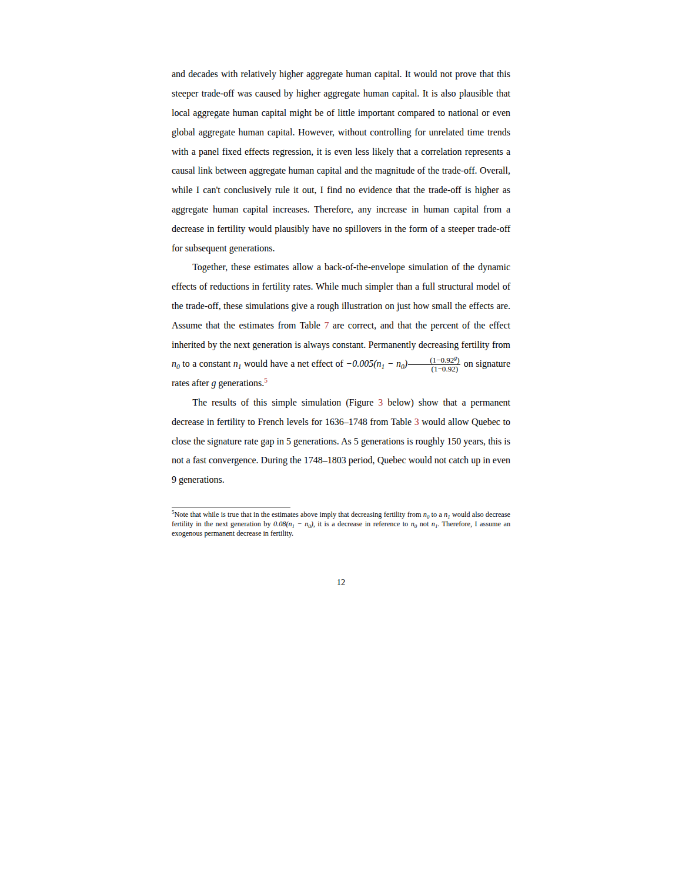and decades with relatively higher aggregate human capital. It would not prove that this steeper trade-off was caused by higher aggregate human capital. It is also plausible that local aggregate human capital might be of little important compared to national or even global aggregate human capital. However, without controlling for unrelated time trends with a panel fixed effects regression, it is even less likely that a correlation represents a causal link between aggregate human capital and the magnitude of the trade-off. Overall, while I can't conclusively rule it out, I find no evidence that the trade-off is higher as aggregate human capital increases. Therefore, any increase in human capital from a decrease in fertility would plausibly have no spillovers in the form of a steeper trade-off for subsequent generations.
Together, these estimates allow a back-of-the-envelope simulation of the dynamic effects of reductions in fertility rates. While much simpler than a full structural model of the trade-off, these simulations give a rough illustration on just how small the effects are. Assume that the estimates from Table 7 are correct, and that the percent of the effect inherited by the next generation is always constant. Permanently decreasing fertility from n0 to a constant n1 would have a net effect of −0.005(n1 − n0)(1−0.92g)(1−0.92) on signature rates after g generations.5
The results of this simple simulation (Figure 3 below) show that a permanent decrease in fertility to French levels for 1636–1748 from Table 3 would allow Quebec to close the signature rate gap in 5 generations. As 5 generations is roughly 150 years, this is not a fast convergence. During the 1748–1803 period, Quebec would not catch up in even 9 generations.
5Note that while is true that in the estimates above imply that decreasing fertility from n0 to a n1 would also decrease fertility in the next generation by 0.08(n1 − n0), it is a decrease in reference to n0 not n1. Therefore, I assume an exogenous permanent decrease in fertility.
12